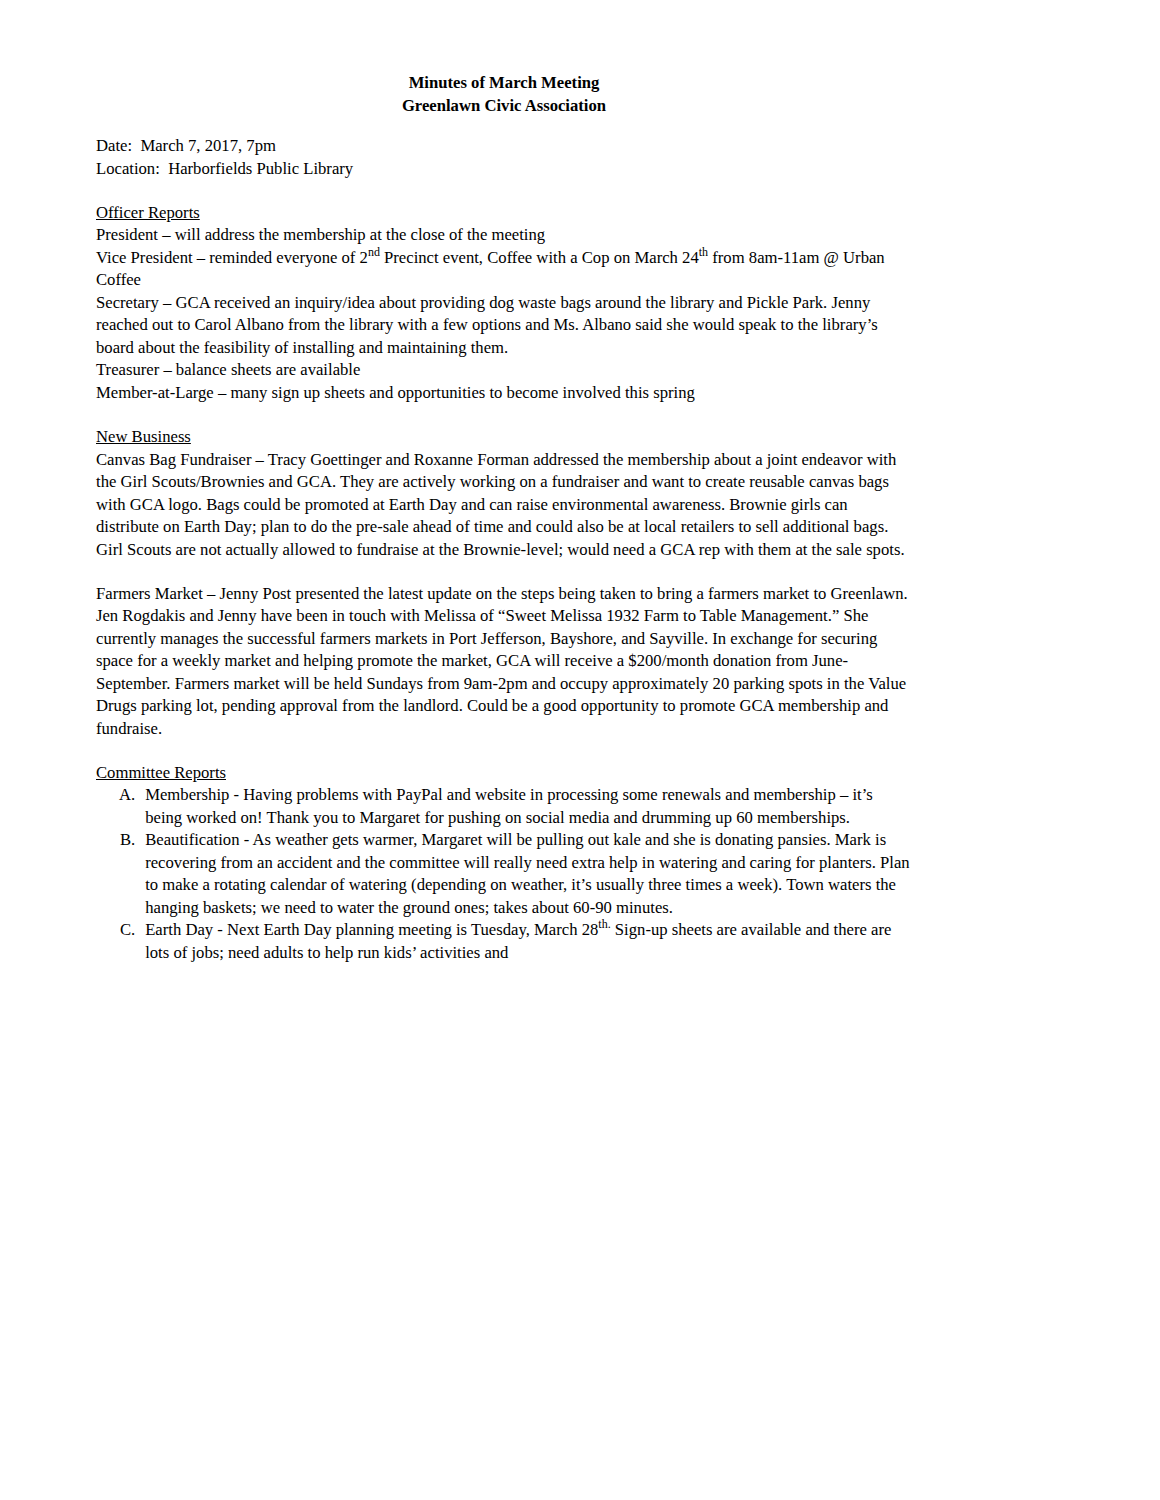Minutes of March Meeting
Greenlawn Civic Association
Date: March 7, 2017, 7pm
Location: Harborfields Public Library
Officer Reports
President – will address the membership at the close of the meeting
Vice President – reminded everyone of 2nd Precinct event, Coffee with a Cop on March 24th from 8am-11am @ Urban Coffee
Secretary – GCA received an inquiry/idea about providing dog waste bags around the library and Pickle Park. Jenny reached out to Carol Albano from the library with a few options and Ms. Albano said she would speak to the library’s board about the feasibility of installing and maintaining them.
Treasurer – balance sheets are available
Member-at-Large – many sign up sheets and opportunities to become involved this spring
New Business
Canvas Bag Fundraiser – Tracy Goettinger and Roxanne Forman addressed the membership about a joint endeavor with the Girl Scouts/Brownies and GCA. They are actively working on a fundraiser and want to create reusable canvas bags with GCA logo. Bags could be promoted at Earth Day and can raise environmental awareness. Brownie girls can distribute on Earth Day; plan to do the pre-sale ahead of time and could also be at local retailers to sell additional bags. Girl Scouts are not actually allowed to fundraise at the Brownie-level; would need a GCA rep with them at the sale spots.
Farmers Market – Jenny Post presented the latest update on the steps being taken to bring a farmers market to Greenlawn. Jen Rogdakis and Jenny have been in touch with Melissa of “Sweet Melissa 1932 Farm to Table Management.” She currently manages the successful farmers markets in Port Jefferson, Bayshore, and Sayville. In exchange for securing space for a weekly market and helping promote the market, GCA will receive a $200/month donation from June-September. Farmers market will be held Sundays from 9am-2pm and occupy approximately 20 parking spots in the Value Drugs parking lot, pending approval from the landlord. Could be a good opportunity to promote GCA membership and fundraise.
Committee Reports
Membership - Having problems with PayPal and website in processing some renewals and membership – it’s being worked on! Thank you to Margaret for pushing on social media and drumming up 60 memberships.
Beautification - As weather gets warmer, Margaret will be pulling out kale and she is donating pansies. Mark is recovering from an accident and the committee will really need extra help in watering and caring for planters. Plan to make a rotating calendar of watering (depending on weather, it’s usually three times a week). Town waters the hanging baskets; we need to water the ground ones; takes about 60-90 minutes.
Earth Day - Next Earth Day planning meeting is Tuesday, March 28th. Sign-up sheets are available and there are lots of jobs; need adults to help run kids’ activities and